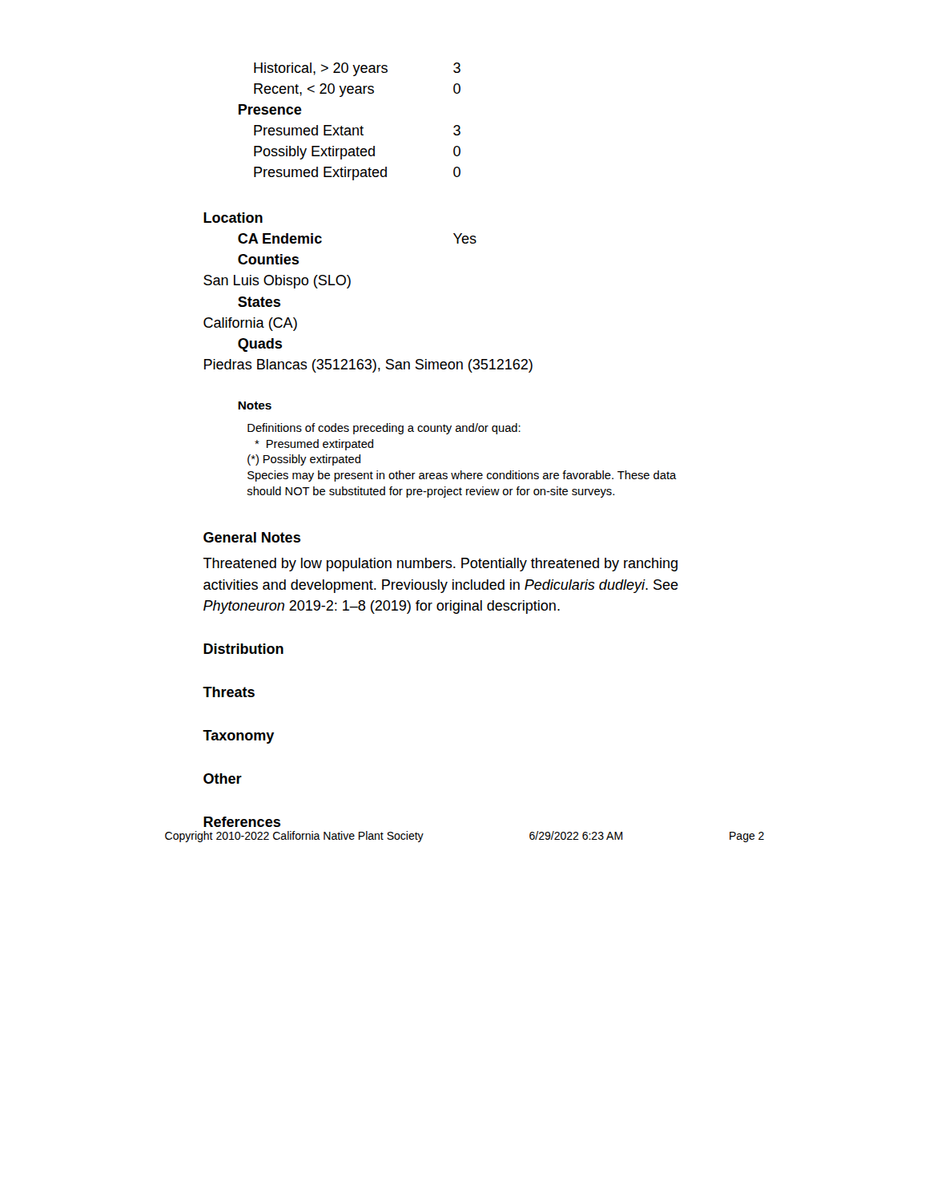Historical, > 20 years 3
Recent, < 20 years 0
Presence
Presumed Extant 3
Possibly Extirpated 0
Presumed Extirpated 0
Location
CA Endemic Yes
Counties
San Luis Obispo (SLO)
States
California (CA)
Quads
Piedras Blancas (3512163), San Simeon (3512162)
Notes
Definitions of codes preceding a county and/or quad:
* Presumed extirpated
(*) Possibly extirpated
Species may be present in other areas where conditions are favorable. These data should NOT be substituted for pre-project review or for on-site surveys.
General Notes
Threatened by low population numbers. Potentially threatened by ranching activities and development. Previously included in Pedicularis dudleyi. See Phytoneuron 2019-2: 1–8 (2019) for original description.
Distribution
Threats
Taxonomy
Other
References
Copyright 2010-2022 California Native Plant Society 6/29/2022 6:23 AM Page 2